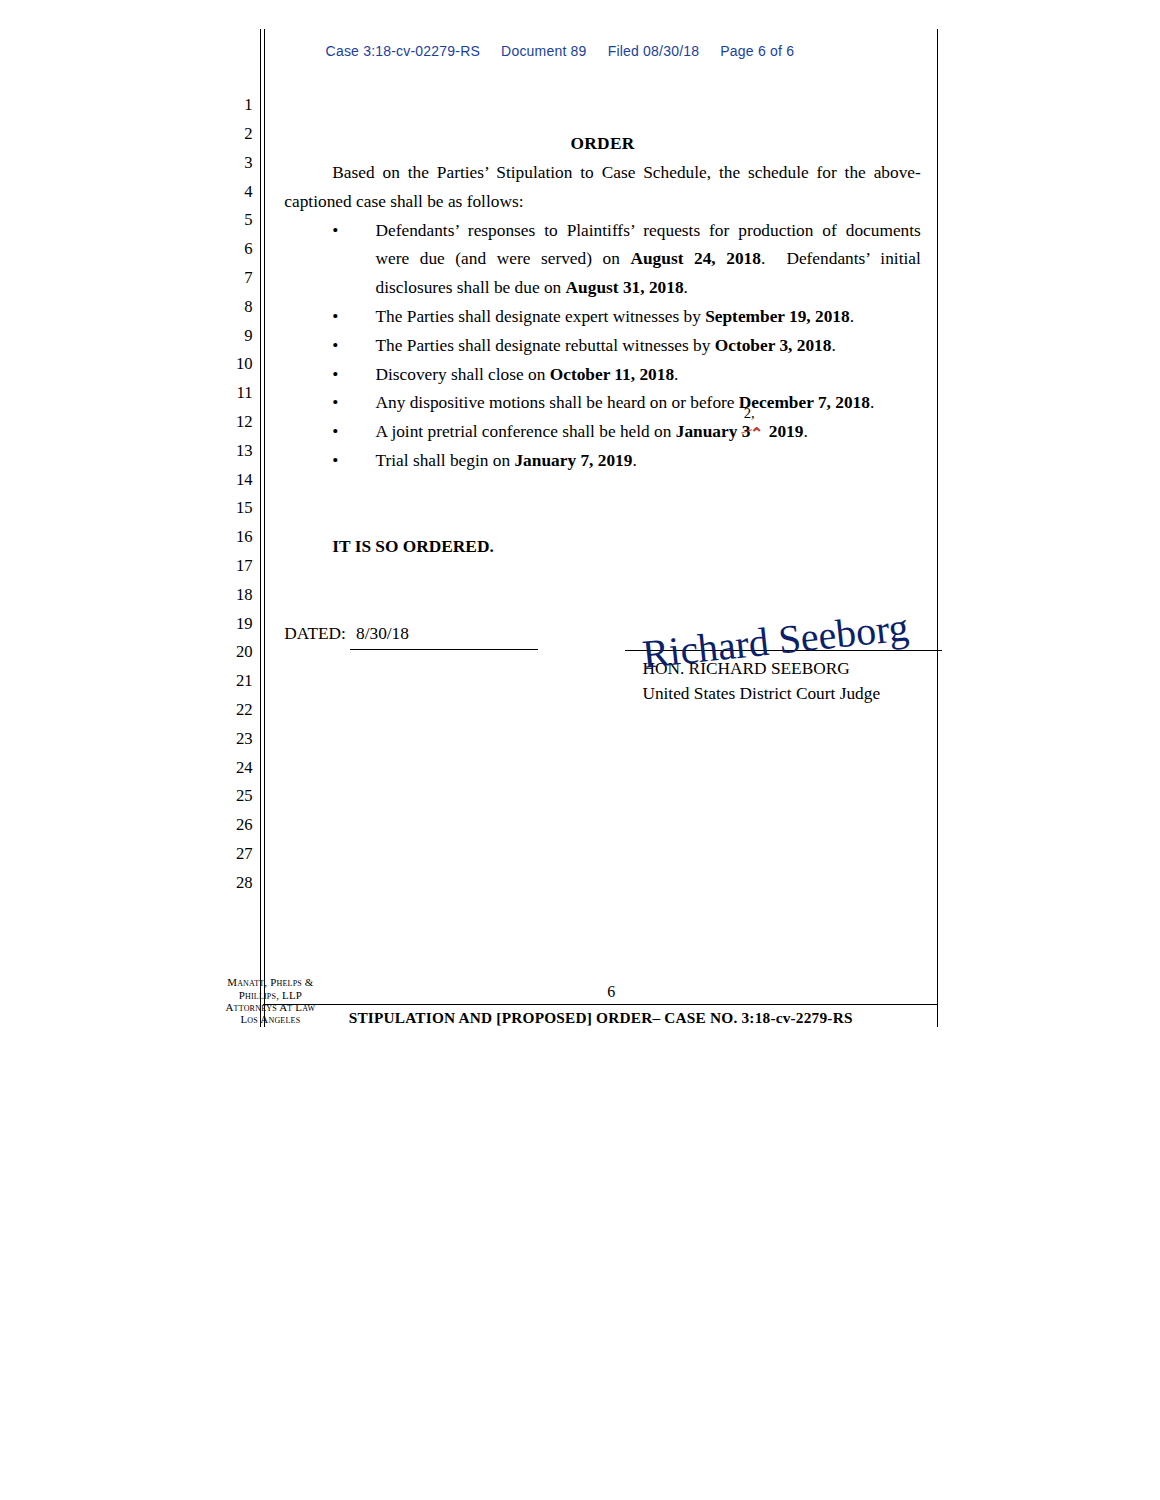Case 3:18-cv-02279-RS Document 89 Filed 08/30/18 Page 6 of 6
1
2
3
4
5
6
7
8
9
10
11
12
13
14
15
16
17
18
19
20
21
22
23
24
25
26
27
28
ORDER
Based on the Parties’ Stipulation to Case Schedule, the schedule for the above-captioned case shall be as follows:
Defendants’ responses to Plaintiffs’ requests for production of documents were due (and were served) on August 24, 2018. Defendants’ initial disclosures shall be due on August 31, 2018.
The Parties shall designate expert witnesses by September 19, 2018.
The Parties shall designate rebuttal witnesses by October 3, 2018.
Discovery shall close on October 11, 2018.
Any dispositive motions shall be heard on or before December 7, 2018.
A joint pretrial conference shall be held on January 2, 3⌃ 2019.
Trial shall begin on January 7, 2019.
IT IS SO ORDERED.
DATED: 8/30/18
Richard Seeborg
HON. RICHARD SEEBORG
United States District Court Judge
Manatt, Phelps &
Phillips, LLP
Attorneys At Law
Los Angeles
6
STIPULATION AND [PROPOSED] ORDER– CASE NO. 3:18-cv-2279-RS